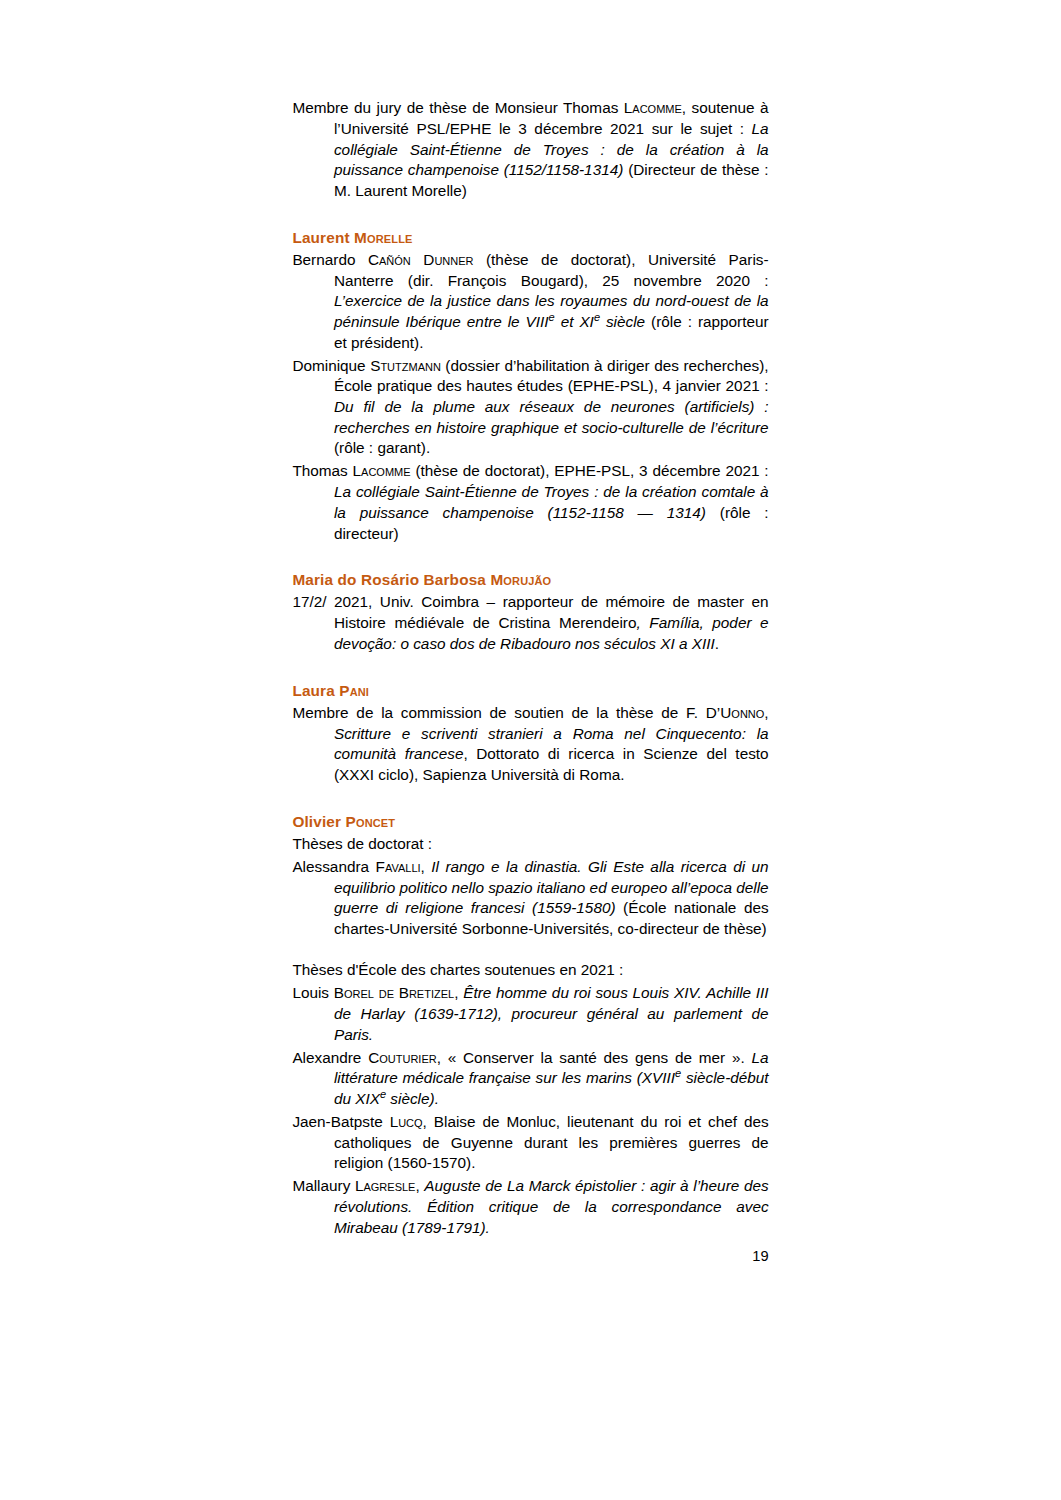Membre du jury de thèse de Monsieur Thomas Lacomme, soutenue à l’Université PSL/EPHE le 3 décembre 2021 sur le sujet : La collégiale Saint-Étienne de Troyes : de la création à la puissance champenoise (1152/1158-1314) (Directeur de thèse : M. Laurent Morelle)
Laurent Morelle
Bernardo Cañón Dunner (thèse de doctorat), Université Paris-Nanterre (dir. François Bougard), 25 novembre 2020 : L’exercice de la justice dans les royaumes du nord-ouest de la péninsule Ibérique entre le VIIIe et XIe siècle (rôle : rapporteur et président).
Dominique Stutzmann (dossier d’habilitation à diriger des recherches), École pratique des hautes études (EPHE-PSL), 4 janvier 2021 : Du fil de la plume aux réseaux de neurones (artificiels) : recherches en histoire graphique et socio-culturelle de l’écriture (rôle : garant).
Thomas Lacomme (thèse de doctorat), EPHE-PSL, 3 décembre 2021 : La collégiale Saint-Étienne de Troyes : de la création comtale à la puissance champenoise (1152-1158 — 1314) (rôle : directeur)
Maria do Rosário Barbosa Morujão
17/2/ 2021, Univ. Coimbra – rapporteur de mémoire de master en Histoire médiévale de Cristina Merendeiro, Família, poder e devoção: o caso dos de Ribadouro nos séculos XI a XIII.
Laura Pani
Membre de la commission de soutien de la thèse de F. D’Uonno, Scritture e scriventi stranieri a Roma nel Cinquecento: la comunità francese, Dottorato di ricerca in Scienze del testo (XXXI ciclo), Sapienza Università di Roma.
Olivier Poncet
Thèses de doctorat :
Alessandra Favalli, Il rango e la dinastia. Gli Este alla ricerca di un equilibrio politico nello spazio italiano ed europeo all’epoca delle guerre di religione francesi (1559-1580) (École nationale des chartes-Université Sorbonne-Universités, co-directeur de thèse)
Thèses d'École des chartes soutenues en 2021 :
Louis Borel de Bretizel, Être homme du roi sous Louis XIV. Achille III de Harlay (1639-1712), procureur général au parlement de Paris.
Alexandre Couturier, « Conserver la santé des gens de mer ». La littérature médicale française sur les marins (XVIIIe siècle-début du XIXe siècle).
Jaen-Batpste Lucq, Blaise de Monluc, lieutenant du roi et chef des catholiques de Guyenne durant les premières guerres de religion (1560-1570).
Mallaury Lagresle, Auguste de La Marck épistolier : agir à l’heure des révolutions. Édition critique de la correspondance avec Mirabeau (1789-1791).
19